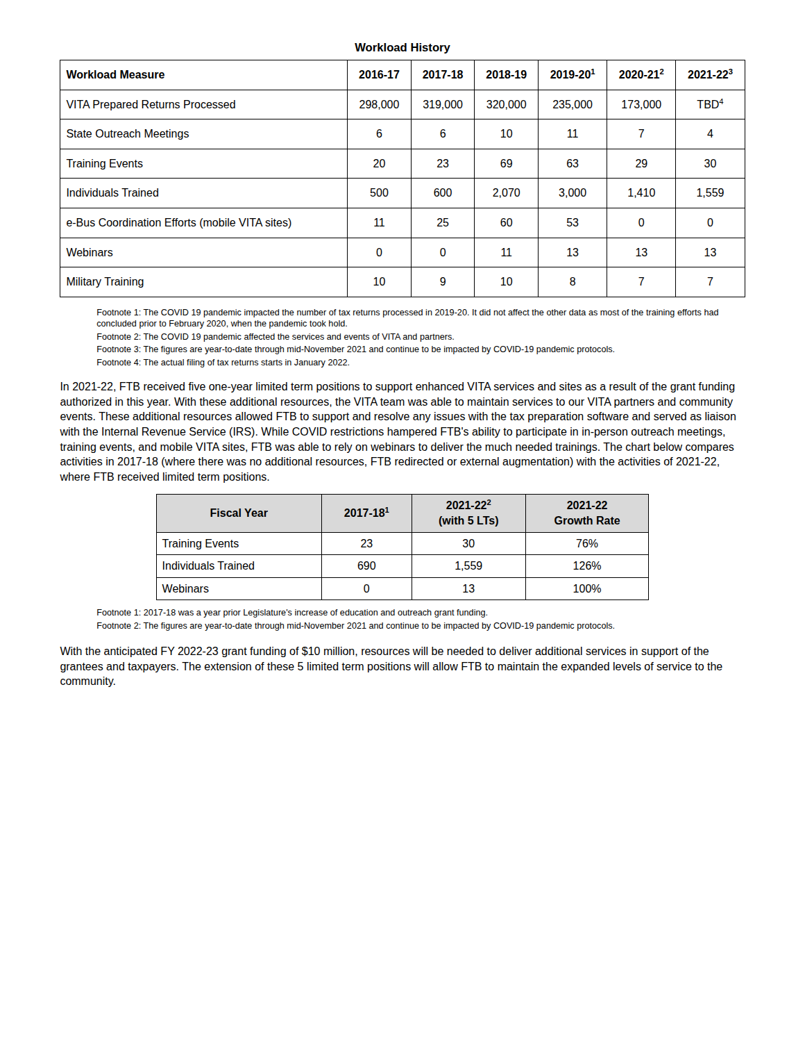Workload History
| Workload Measure | 2016-17 | 2017-18 | 2018-19 | 2019-20 1 | 2020-21 2 | 2021-22 3 |
| --- | --- | --- | --- | --- | --- | --- |
| VITA Prepared Returns Processed | 298,000 | 319,000 | 320,000 | 235,000 | 173,000 | TBD 4 |
| State Outreach Meetings | 6 | 6 | 10 | 11 | 7 | 4 |
| Training Events | 20 | 23 | 69 | 63 | 29 | 30 |
| Individuals Trained | 500 | 600 | 2,070 | 3,000 | 1,410 | 1,559 |
| e-Bus Coordination Efforts (mobile VITA sites) | 11 | 25 | 60 | 53 | 0 | 0 |
| Webinars | 0 | 0 | 11 | 13 | 13 | 13 |
| Military Training | 10 | 9 | 10 | 8 | 7 | 7 |
Footnote 1: The COVID 19 pandemic impacted the number of tax returns processed in 2019-20. It did not affect the other data as most of the training efforts had concluded prior to February 2020, when the pandemic took hold.
Footnote 2: The COVID 19 pandemic affected the services and events of VITA and partners.
Footnote 3: The figures are year-to-date through mid-November 2021 and continue to be impacted by COVID-19 pandemic protocols.
Footnote 4: The actual filing of tax returns starts in January 2022.
In 2021-22, FTB received five one-year limited term positions to support enhanced VITA services and sites as a result of the grant funding authorized in this year. With these additional resources, the VITA team was able to maintain services to our VITA partners and community events. These additional resources allowed FTB to support and resolve any issues with the tax preparation software and served as liaison with the Internal Revenue Service (IRS). While COVID restrictions hampered FTB's ability to participate in in-person outreach meetings, training events, and mobile VITA sites, FTB was able to rely on webinars to deliver the much needed trainings. The chart below compares activities in 2017-18 (where there was no additional resources, FTB redirected or external augmentation) with the activities of 2021-22, where FTB received limited term positions.
| Fiscal Year | 2017-18 1 | 2021-22 2 (with 5 LTs) | 2021-22 Growth Rate |
| --- | --- | --- | --- |
| Training Events | 23 | 30 | 76% |
| Individuals Trained | 690 | 1,559 | 126% |
| Webinars | 0 | 13 | 100% |
Footnote 1: 2017-18 was a year prior Legislature's increase of education and outreach grant funding.
Footnote 2: The figures are year-to-date through mid-November 2021 and continue to be impacted by COVID-19 pandemic protocols.
With the anticipated FY 2022-23 grant funding of $10 million, resources will be needed to deliver additional services in support of the grantees and taxpayers. The extension of these 5 limited term positions will allow FTB to maintain the expanded levels of service to the community.